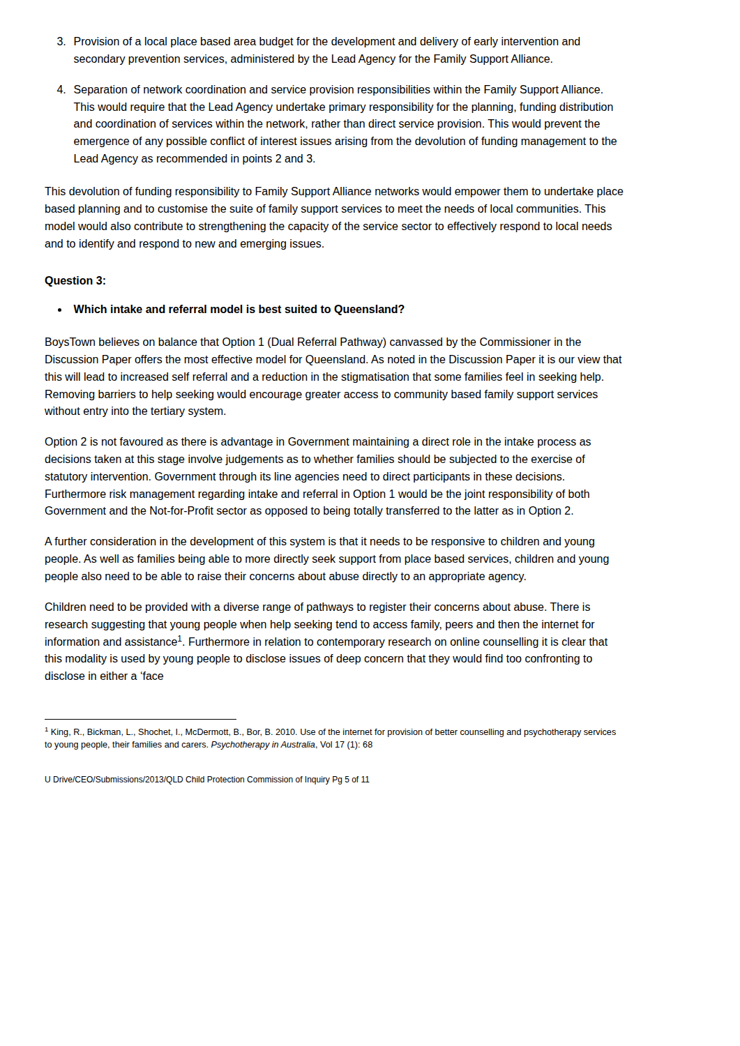Provision of a local place based area budget for the development and delivery of early intervention and secondary prevention services, administered by the Lead Agency for the Family Support Alliance.
Separation of network coordination and service provision responsibilities within the Family Support Alliance. This would require that the Lead Agency undertake primary responsibility for the planning, funding distribution and coordination of services within the network, rather than direct service provision. This would prevent the emergence of any possible conflict of interest issues arising from the devolution of funding management to the Lead Agency as recommended in points 2 and 3.
This devolution of funding responsibility to Family Support Alliance networks would empower them to undertake place based planning and to customise the suite of family support services to meet the needs of local communities. This model would also contribute to strengthening the capacity of the service sector to effectively respond to local needs and to identify and respond to new and emerging issues.
Question 3:
Which intake and referral model is best suited to Queensland?
BoysTown believes on balance that Option 1 (Dual Referral Pathway) canvassed by the Commissioner in the Discussion Paper offers the most effective model for Queensland. As noted in the Discussion Paper it is our view that this will lead to increased self referral and a reduction in the stigmatisation that some families feel in seeking help. Removing barriers to help seeking would encourage greater access to community based family support services without entry into the tertiary system.
Option 2 is not favoured as there is advantage in Government maintaining a direct role in the intake process as decisions taken at this stage involve judgements as to whether families should be subjected to the exercise of statutory intervention. Government through its line agencies need to direct participants in these decisions. Furthermore risk management regarding intake and referral in Option 1 would be the joint responsibility of both Government and the Not-for-Profit sector as opposed to being totally transferred to the latter as in Option 2.
A further consideration in the development of this system is that it needs to be responsive to children and young people. As well as families being able to more directly seek support from place based services, children and young people also need to be able to raise their concerns about abuse directly to an appropriate agency.
Children need to be provided with a diverse range of pathways to register their concerns about abuse. There is research suggesting that young people when help seeking tend to access family, peers and then the internet for information and assistance1. Furthermore in relation to contemporary research on online counselling it is clear that this modality is used by young people to disclose issues of deep concern that they would find too confronting to disclose in either a ‘face
1 King, R., Bickman, L., Shochet, I., McDermott, B., Bor, B. 2010. Use of the internet for provision of better counselling and psychotherapy services to young people, their families and carers. Psychotherapy in Australia, Vol 17 (1): 68
U Drive/CEO/Submissions/2013/QLD Child Protection Commission of Inquiry Pg 5 of 11